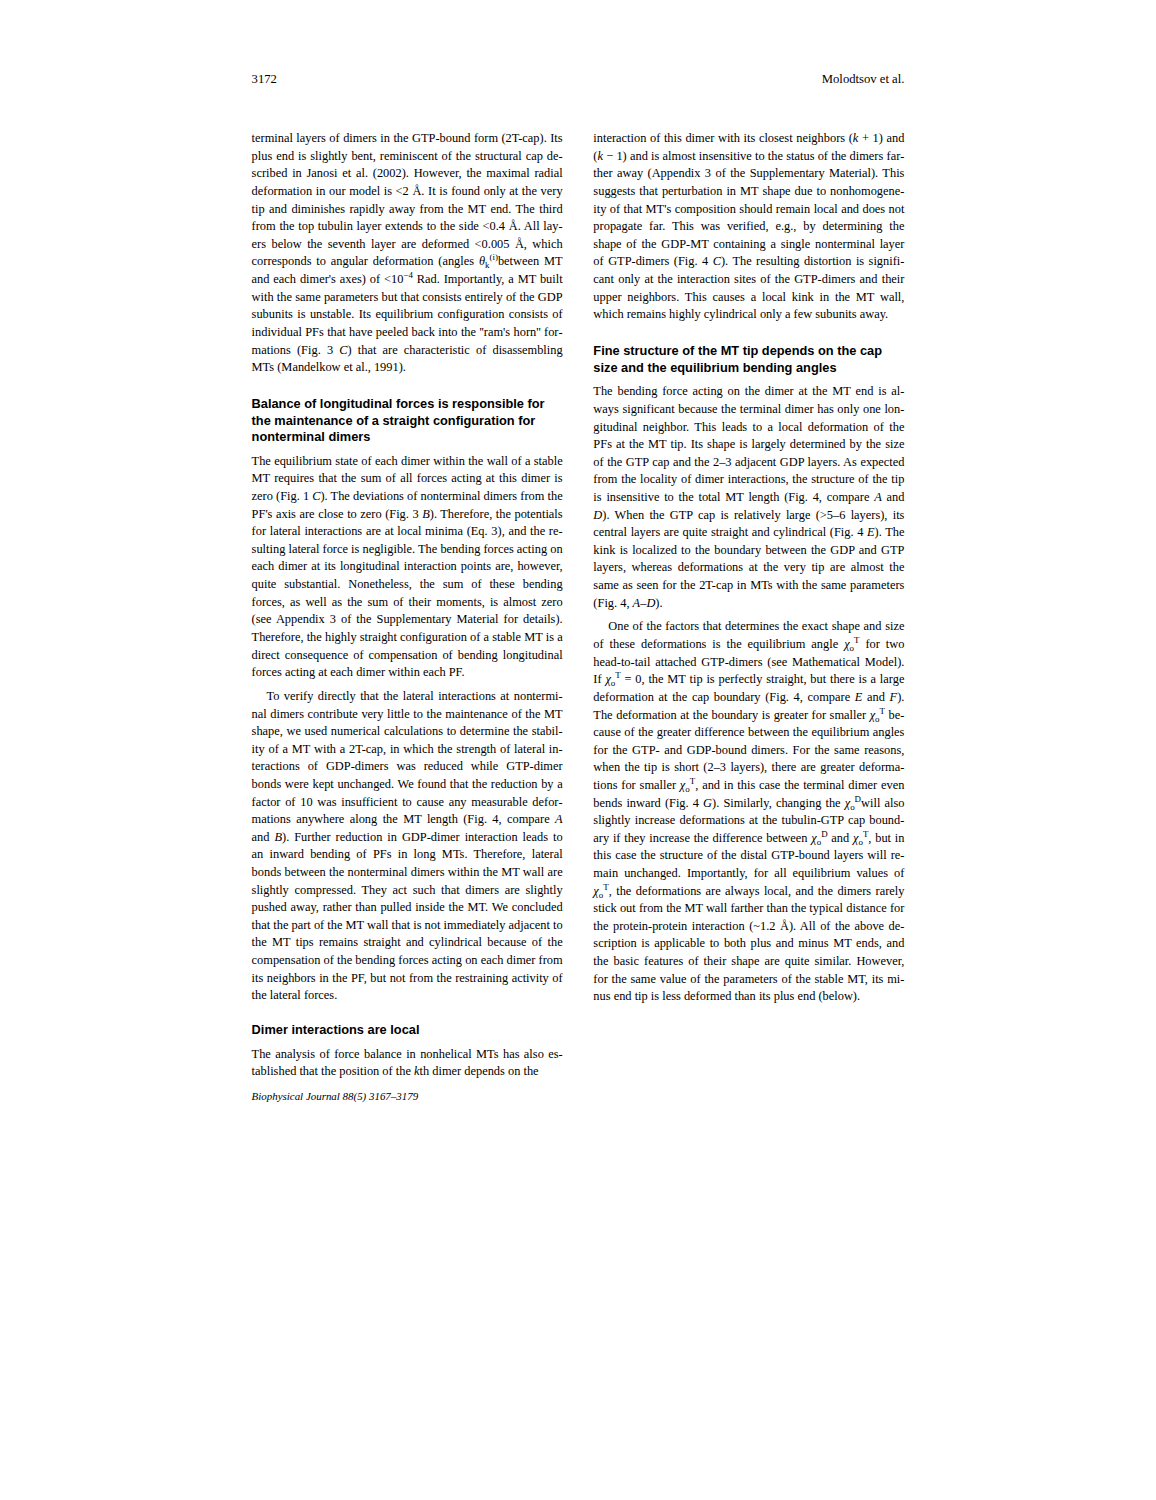3172 Molodtsov et al.
terminal layers of dimers in the GTP-bound form (2T-cap). Its plus end is slightly bent, reminiscent of the structural cap described in Janosi et al. (2002). However, the maximal radial deformation in our model is <2 Å. It is found only at the very tip and diminishes rapidly away from the MT end. The third from the top tubulin layer extends to the side <0.4 Å. All layers below the seventh layer are deformed <0.005 Å, which corresponds to angular deformation (angles θk(i)between MT and each dimer's axes) of <10−4 Rad. Importantly, a MT built with the same parameters but that consists entirely of the GDP subunits is unstable. Its equilibrium configuration consists of individual PFs that have peeled back into the ''ram's horn'' formations (Fig. 3 C) that are characteristic of disassembling MTs (Mandelkow et al., 1991).
Balance of longitudinal forces is responsible for the maintenance of a straight configuration for nonterminal dimers
The equilibrium state of each dimer within the wall of a stable MT requires that the sum of all forces acting at this dimer is zero (Fig. 1 C). The deviations of nonterminal dimers from the PF's axis are close to zero (Fig. 3 B). Therefore, the potentials for lateral interactions are at local minima (Eq. 3), and the resulting lateral force is negligible. The bending forces acting on each dimer at its longitudinal interaction points are, however, quite substantial. Nonetheless, the sum of these bending forces, as well as the sum of their moments, is almost zero (see Appendix 3 of the Supplementary Material for details). Therefore, the highly straight configuration of a stable MT is a direct consequence of compensation of bending longitudinal forces acting at each dimer within each PF.
To verify directly that the lateral interactions at nonterminal dimers contribute very little to the maintenance of the MT shape, we used numerical calculations to determine the stability of a MT with a 2T-cap, in which the strength of lateral interactions of GDP-dimers was reduced while GTP-dimer bonds were kept unchanged. We found that the reduction by a factor of 10 was insufficient to cause any measurable deformations anywhere along the MT length (Fig. 4, compare A and B). Further reduction in GDP-dimer interaction leads to an inward bending of PFs in long MTs. Therefore, lateral bonds between the nonterminal dimers within the MT wall are slightly compressed. They act such that dimers are slightly pushed away, rather than pulled inside the MT. We concluded that the part of the MT wall that is not immediately adjacent to the MT tips remains straight and cylindrical because of the compensation of the bending forces acting on each dimer from its neighbors in the PF, but not from the restraining activity of the lateral forces.
Dimer interactions are local
The analysis of force balance in nonhelical MTs has also established that the position of the kth dimer depends on the
interaction of this dimer with its closest neighbors (k + 1) and (k − 1) and is almost insensitive to the status of the dimers farther away (Appendix 3 of the Supplementary Material). This suggests that perturbation in MT shape due to nonhomogeneity of that MT's composition should remain local and does not propagate far. This was verified, e.g., by determining the shape of the GDP-MT containing a single nonterminal layer of GTP-dimers (Fig. 4 C). The resulting distortion is significant only at the interaction sites of the GTP-dimers and their upper neighbors. This causes a local kink in the MT wall, which remains highly cylindrical only a few subunits away.
Fine structure of the MT tip depends on the cap size and the equilibrium bending angles
The bending force acting on the dimer at the MT end is always significant because the terminal dimer has only one longitudinal neighbor. This leads to a local deformation of the PFs at the MT tip. Its shape is largely determined by the size of the GTP cap and the 2–3 adjacent GDP layers. As expected from the locality of dimer interactions, the structure of the tip is insensitive to the total MT length (Fig. 4, compare A and D). When the GTP cap is relatively large (>5–6 layers), its central layers are quite straight and cylindrical (Fig. 4 E). The kink is localized to the boundary between the GDP and GTP layers, whereas deformations at the very tip are almost the same as seen for the 2T-cap in MTs with the same parameters (Fig. 4, A–D).
One of the factors that determines the exact shape and size of these deformations is the equilibrium angle χoT for two head-to-tail attached GTP-dimers (see Mathematical Model). If χoT = 0, the MT tip is perfectly straight, but there is a large deformation at the cap boundary (Fig. 4, compare E and F). The deformation at the boundary is greater for smaller χoT because of the greater difference between the equilibrium angles for the GTP- and GDP-bound dimers. For the same reasons, when the tip is short (2–3 layers), there are greater deformations for smaller χoT, and in this case the terminal dimer even bends inward (Fig. 4 G). Similarly, changing the χoDwill also slightly increase deformations at the tubulin-GTP cap boundary if they increase the difference between χoD and χoT, but in this case the structure of the distal GTP-bound layers will remain unchanged. Importantly, for all equilibrium values of χoT, the deformations are always local, and the dimers rarely stick out from the MT wall farther than the typical distance for the protein-protein interaction (~1.2 Å). All of the above description is applicable to both plus and minus MT ends, and the basic features of their shape are quite similar. However, for the same value of the parameters of the stable MT, its minus end tip is less deformed than its plus end (below).
Biophysical Journal 88(5) 3167–3179